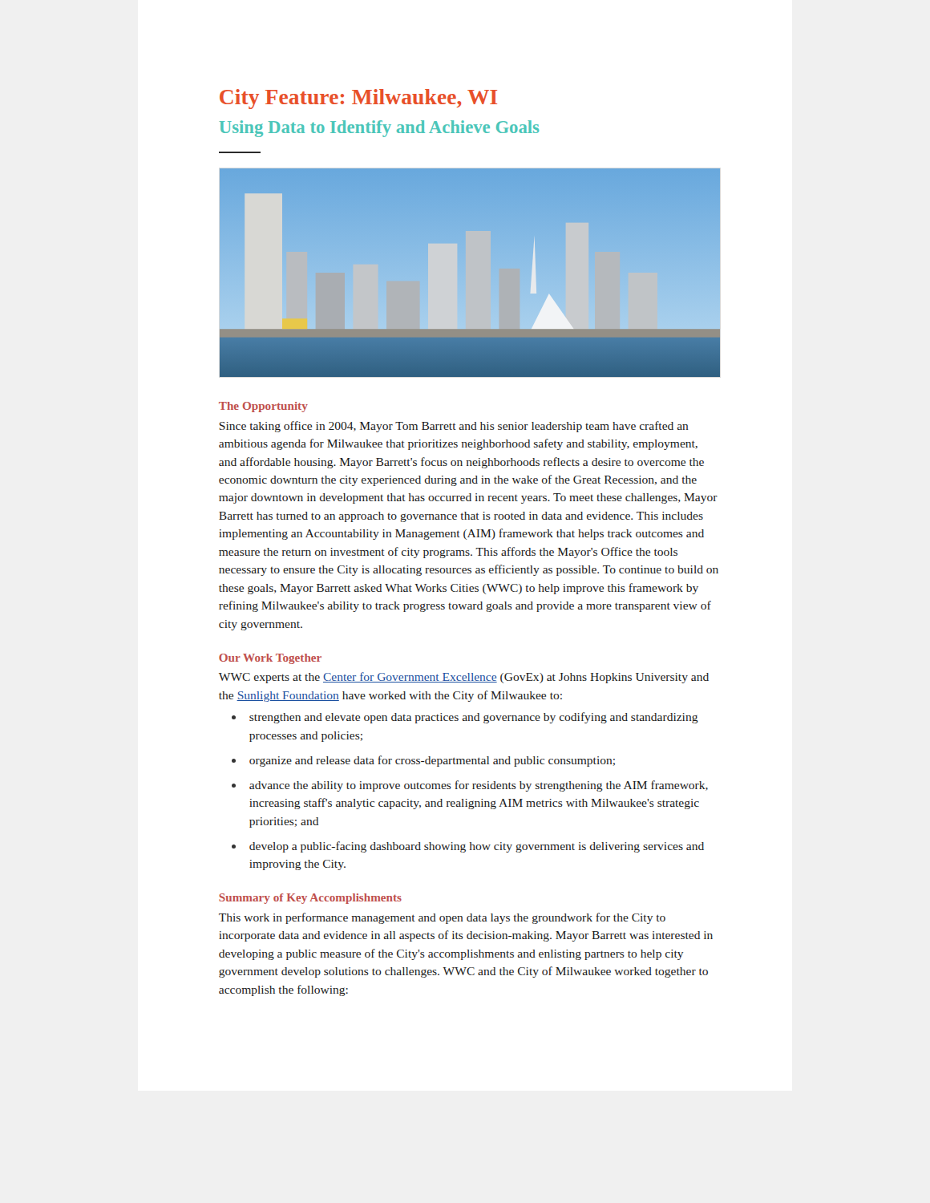City Feature: Milwaukee, WI
Using Data to Identify and Achieve Goals
The Opportunity
Since taking office in 2004, Mayor Tom Barrett and his senior leadership team have crafted an ambitious agenda for Milwaukee that prioritizes neighborhood safety and stability, employment, and affordable housing. Mayor Barrett's focus on neighborhoods reflects a desire to overcome the economic downturn the city experienced during and in the wake of the Great Recession, and the major downtown in development that has occurred in recent years. To meet these challenges, Mayor Barrett has turned to an approach to governance that is rooted in data and evidence. This includes implementing an Accountability in Management (AIM) framework that helps track outcomes and measure the return on investment of city programs. This affords the Mayor's Office the tools necessary to ensure the City is allocating resources as efficiently as possible. To continue to build on these goals, Mayor Barrett asked What Works Cities (WWC) to help improve this framework by refining Milwaukee's ability to track progress toward goals and provide a more transparent view of city government.
Our Work Together
WWC experts at the Center for Government Excellence (GovEx) at Johns Hopkins University and the Sunlight Foundation have worked with the City of Milwaukee to:
strengthen and elevate open data practices and governance by codifying and standardizing processes and policies;
organize and release data for cross-departmental and public consumption;
advance the ability to improve outcomes for residents by strengthening the AIM framework, increasing staff's analytic capacity, and realigning AIM metrics with Milwaukee's strategic priorities; and
develop a public-facing dashboard showing how city government is delivering services and improving the City.
Summary of Key Accomplishments
This work in performance management and open data lays the groundwork for the City to incorporate data and evidence in all aspects of its decision-making. Mayor Barrett was interested in developing a public measure of the City's accomplishments and enlisting partners to help city government develop solutions to challenges. WWC and the City of Milwaukee worked together to accomplish the following: